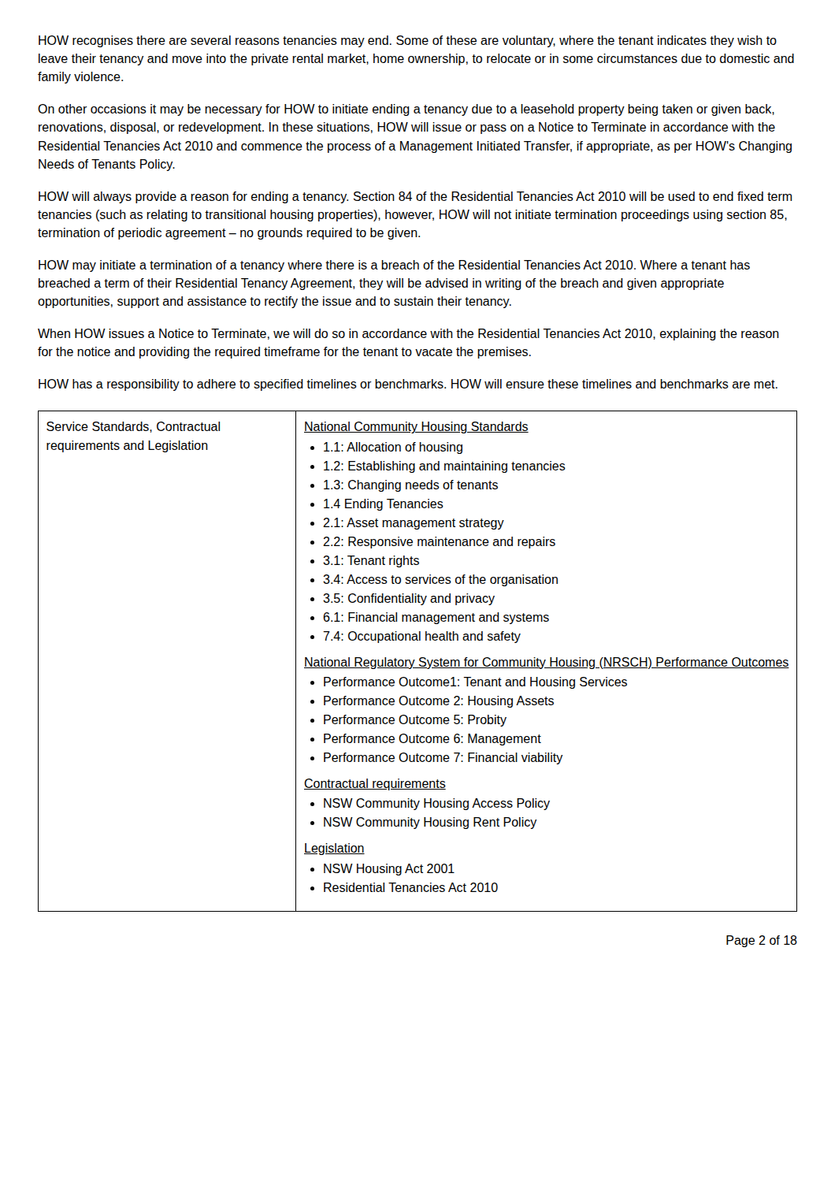HOW recognises there are several reasons tenancies may end. Some of these are voluntary, where the tenant indicates they wish to leave their tenancy and move into the private rental market, home ownership, to relocate or in some circumstances due to domestic and family violence.
On other occasions it may be necessary for HOW to initiate ending a tenancy due to a leasehold property being taken or given back, renovations, disposal, or redevelopment. In these situations, HOW will issue or pass on a Notice to Terminate in accordance with the Residential Tenancies Act 2010 and commence the process of a Management Initiated Transfer, if appropriate, as per HOW's Changing Needs of Tenants Policy.
HOW will always provide a reason for ending a tenancy. Section 84 of the Residential Tenancies Act 2010 will be used to end fixed term tenancies (such as relating to transitional housing properties), however, HOW will not initiate termination proceedings using section 85, termination of periodic agreement – no grounds required to be given.
HOW may initiate a termination of a tenancy where there is a breach of the Residential Tenancies Act 2010. Where a tenant has breached a term of their Residential Tenancy Agreement, they will be advised in writing of the breach and given appropriate opportunities, support and assistance to rectify the issue and to sustain their tenancy.
When HOW issues a Notice to Terminate, we will do so in accordance with the Residential Tenancies Act 2010, explaining the reason for the notice and providing the required timeframe for the tenant to vacate the premises.
HOW has a responsibility to adhere to specified timelines or benchmarks. HOW will ensure these timelines and benchmarks are met.
| Service Standards, Contractual requirements and Legislation | National Community Housing Standards 1.1: Allocation of housing 1.2: Establishing and maintaining tenancies 1.3: Changing needs of tenants 1.4 Ending Tenancies 2.1: Asset management strategy 2.2: Responsive maintenance and repairs 3.1: Tenant rights 3.4: Access to services of the organisation 3.5: Confidentiality and privacy 6.1: Financial management and systems 7.4: Occupational health and safety National Regulatory System for Community Housing (NRSCH) Performance Outcomes Performance Outcome1: Tenant and Housing Services Performance Outcome 2: Housing Assets Performance Outcome 5: Probity Performance Outcome 6: Management Performance Outcome 7: Financial viability Contractual requirements NSW Community Housing Access Policy NSW Community Housing Rent Policy Legislation NSW Housing Act 2001 Residential Tenancies Act 2010 |
Page 2 of 18